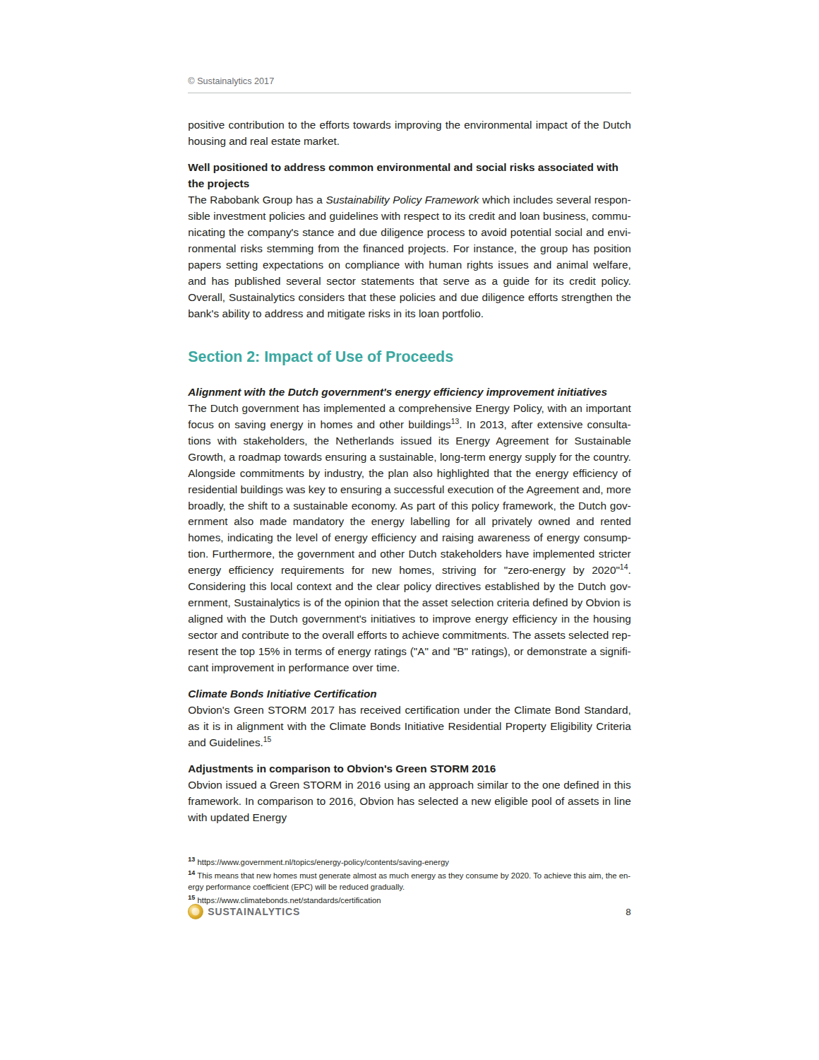© Sustainalytics 2017
positive contribution to the efforts towards improving the environmental impact of the Dutch housing and real estate market.
Well positioned to address common environmental and social risks associated with the projects
The Rabobank Group has a Sustainability Policy Framework which includes several responsible investment policies and guidelines with respect to its credit and loan business, communicating the company's stance and due diligence process to avoid potential social and environmental risks stemming from the financed projects. For instance, the group has position papers setting expectations on compliance with human rights issues and animal welfare, and has published several sector statements that serve as a guide for its credit policy. Overall, Sustainalytics considers that these policies and due diligence efforts strengthen the bank's ability to address and mitigate risks in its loan portfolio.
Section 2: Impact of Use of Proceeds
Alignment with the Dutch government's energy efficiency improvement initiatives
The Dutch government has implemented a comprehensive Energy Policy, with an important focus on saving energy in homes and other buildings13. In 2013, after extensive consultations with stakeholders, the Netherlands issued its Energy Agreement for Sustainable Growth, a roadmap towards ensuring a sustainable, long-term energy supply for the country. Alongside commitments by industry, the plan also highlighted that the energy efficiency of residential buildings was key to ensuring a successful execution of the Agreement and, more broadly, the shift to a sustainable economy. As part of this policy framework, the Dutch government also made mandatory the energy labelling for all privately owned and rented homes, indicating the level of energy efficiency and raising awareness of energy consumption. Furthermore, the government and other Dutch stakeholders have implemented stricter energy efficiency requirements for new homes, striving for "zero-energy by 2020"14. Considering this local context and the clear policy directives established by the Dutch government, Sustainalytics is of the opinion that the asset selection criteria defined by Obvion is aligned with the Dutch government's initiatives to improve energy efficiency in the housing sector and contribute to the overall efforts to achieve commitments. The assets selected represent the top 15% in terms of energy ratings ("A" and "B" ratings), or demonstrate a significant improvement in performance over time.
Climate Bonds Initiative Certification
Obvion's Green STORM 2017 has received certification under the Climate Bond Standard, as it is in alignment with the Climate Bonds Initiative Residential Property Eligibility Criteria and Guidelines.15
Adjustments in comparison to Obvion's Green STORM 2016
Obvion issued a Green STORM in 2016 using an approach similar to the one defined in this framework. In comparison to 2016, Obvion has selected a new eligible pool of assets in line with updated Energy
13 https://www.government.nl/topics/energy-policy/contents/saving-energy
14 This means that new homes must generate almost as much energy as they consume by 2020. To achieve this aim, the energy performance coefficient (EPC) will be reduced gradually.
15 https://www.climatebonds.net/standards/certification
SUSTAINALYTICS
8